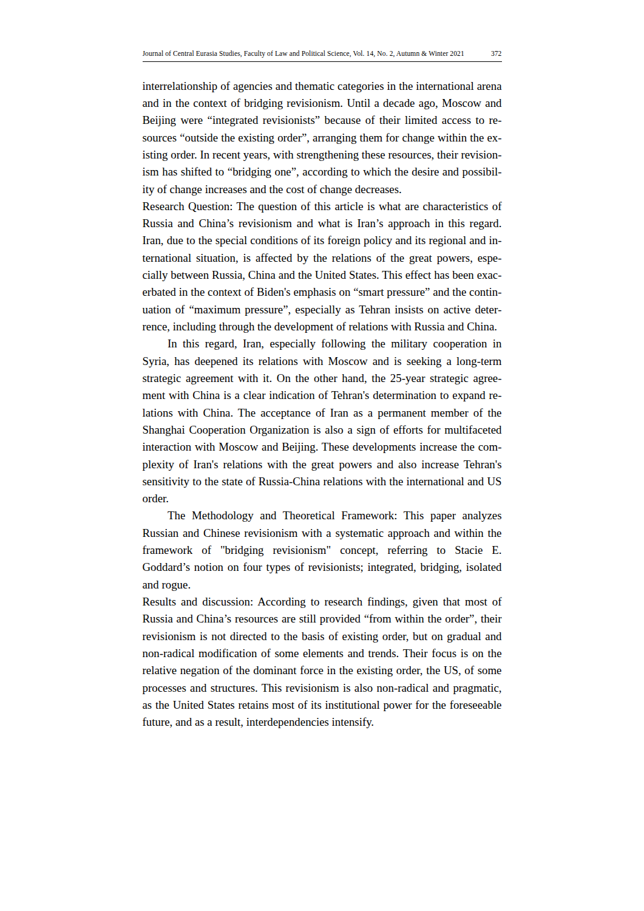372 Journal of Central Eurasia Studies, Faculty of Law and Political Science, Vol. 14, No. 2, Autumn & Winter 2021
interrelationship of agencies and thematic categories in the international arena and in the context of bridging revisionism. Until a decade ago, Moscow and Beijing were “integrated revisionists” because of their limited access to resources “outside the existing order”, arranging them for change within the existing order. In recent years, with strengthening these resources, their revisionism has shifted to “bridging one”, according to which the desire and possibility of change increases and the cost of change decreases.
Research Question: The question of this article is what are characteristics of Russia and China’s revisionism and what is Iran’s approach in this regard. Iran, due to the special conditions of its foreign policy and its regional and international situation, is affected by the relations of the great powers, especially between Russia, China and the United States. This effect has been exacerbated in the context of Biden's emphasis on “smart pressure” and the continuation of “maximum pressure”, especially as Tehran insists on active deterrence, including through the development of relations with Russia and China.
In this regard, Iran, especially following the military cooperation in Syria, has deepened its relations with Moscow and is seeking a long-term strategic agreement with it. On the other hand, the 25-year strategic agreement with China is a clear indication of Tehran's determination to expand relations with China. The acceptance of Iran as a permanent member of the Shanghai Cooperation Organization is also a sign of efforts for multifaceted interaction with Moscow and Beijing. These developments increase the complexity of Iran's relations with the great powers and also increase Tehran's sensitivity to the state of Russia-China relations with the international and US order.
The Methodology and Theoretical Framework: This paper analyzes Russian and Chinese revisionism with a systematic approach and within the framework of "bridging revisionism" concept, referring to Stacie E. Goddard’s notion on four types of revisionists; integrated, bridging, isolated and rogue.
Results and discussion: According to research findings, given that most of Russia and China’s resources are still provided “from within the order”, their revisionism is not directed to the basis of existing order, but on gradual and non-radical modification of some elements and trends. Their focus is on the relative negation of the dominant force in the existing order, the US, of some processes and structures. This revisionism is also non-radical and pragmatic, as the United States retains most of its institutional power for the foreseeable future, and as a result, interdependencies intensify.